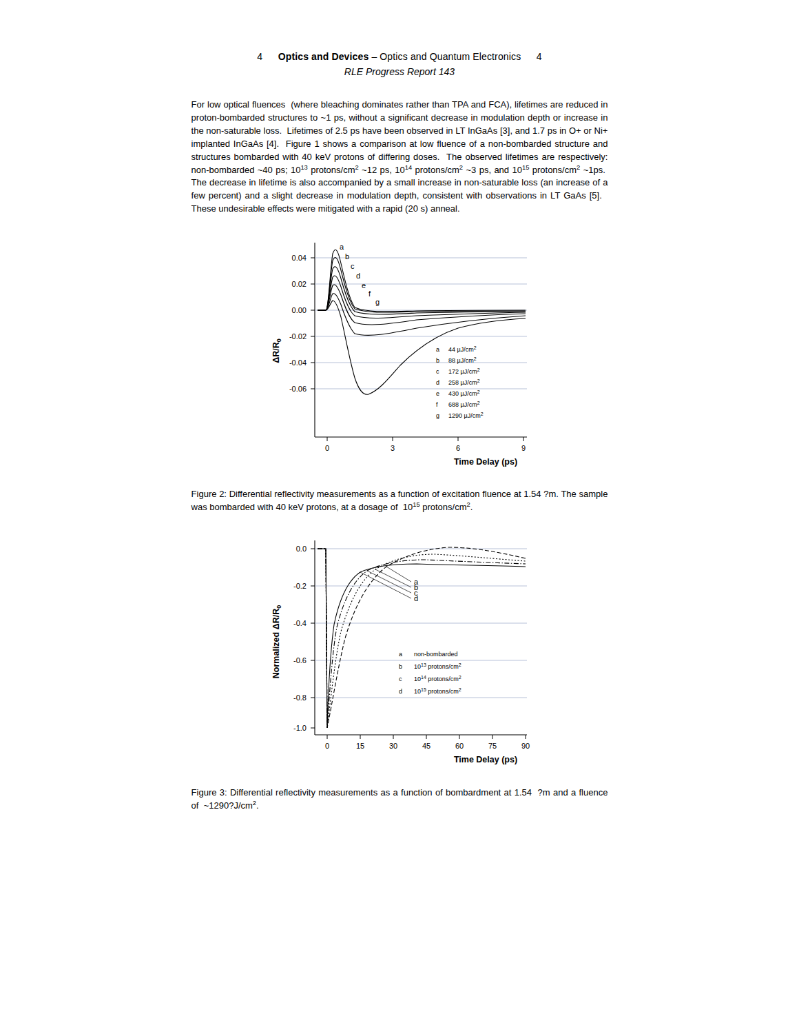4 Optics and Devices – Optics and Quantum Electronics4
RLE Progress Report 143
For low optical fluences (where bleaching dominates rather than TPA and FCA), lifetimes are reduced in proton-bombarded structures to ~1 ps, without a significant decrease in modulation depth or increase in the non-saturable loss. Lifetimes of 2.5 ps have been observed in LT InGaAs [3], and 1.7 ps in O+ or Ni+ implanted InGaAs [4]. Figure 1 shows a comparison at low fluence of a non-bombarded structure and structures bombarded with 40 keV protons of differing doses. The observed lifetimes are respectively: non-bombarded ~40 ps; 1013 protons/cm2 ~12 ps, 1014 protons/cm2 ~3 ps, and 1015 protons/cm2 ~1ps. The decrease in lifetime is also accompanied by a small increase in non-saturable loss (an increase of a few percent) and a slight decrease in modulation depth, consistent with observations in LT GaAs [5]. These undesirable effects were mitigated with a rapid (20 s) anneal.
0.04 0.02 0.00 -0.02 -0.04 -0.06 0 3 6 9 Time Delay (ps) ΔR/R0 a b c d e f g a 44 µJ/cm2 b 88 µJ/cm2 c 172 µJ/cm2 d 258 µJ/cm2 e 430 µJ/cm2 f 688 µJ/cm2 g 1290 µJ/cm2
Figure 2: Differential reflectivity measurements as a function of excitation fluence at 1.54 ?m. The sample was bombarded with 40 keV protons, at a dosage of 1015 protons/cm2.
0.0 -0.2 -0.4 -0.6 -0.8 -1.0 0 15 30 45 60 75 90 Time Delay (ps) Normalized ΔR/R0 a b c d a non-bombarded b 1013 protons/cm2 c 1014 protons/cm2 d 1015 protons/cm2
Figure 3: Differential reflectivity measurements as a function of bombardment at 1.54 ?m and a fluence of ~1290?J/cm2.